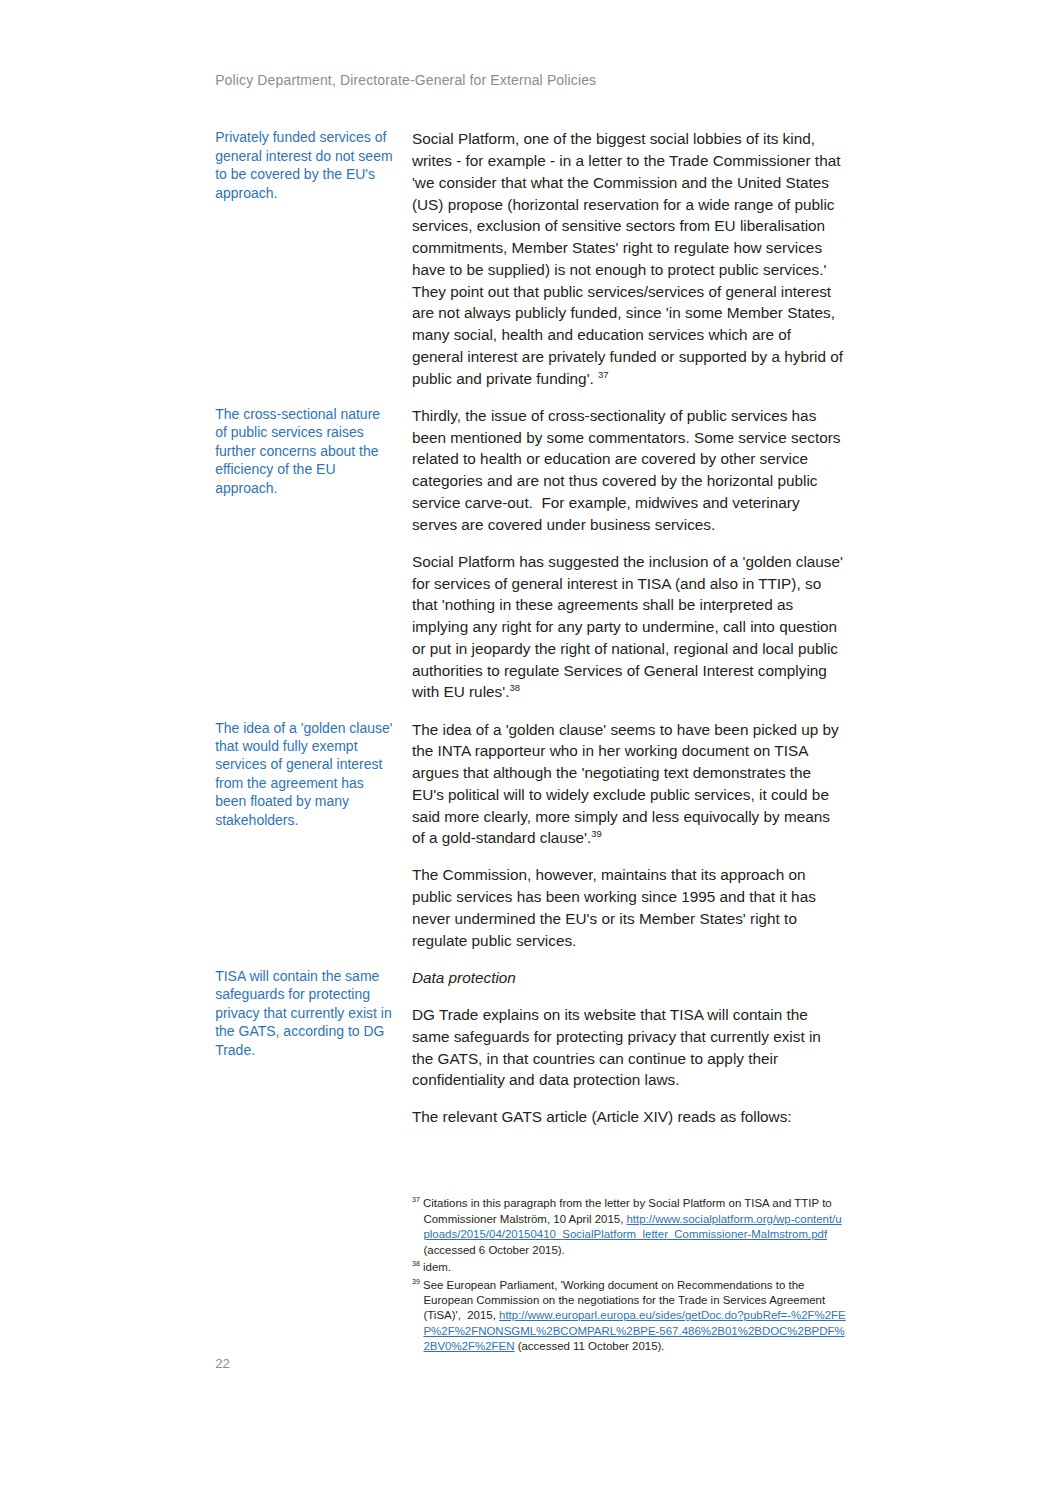Policy Department, Directorate-General for External Policies
Privately funded services of general interest do not seem to be covered by the EU's approach.
Social Platform, one of the biggest social lobbies of its kind, writes - for example - in a letter to the Trade Commissioner that 'we consider that what the Commission and the United States (US) propose (horizontal reservation for a wide range of public services, exclusion of sensitive sectors from EU liberalisation commitments, Member States' right to regulate how services have to be supplied) is not enough to protect public services.' They point out that public services/services of general interest are not always publicly funded, since 'in some Member States, many social, health and education services which are of general interest are privately funded or supported by a hybrid of public and private funding'. 37
The cross-sectional nature of public services raises further concerns about the efficiency of the EU approach.
Thirdly, the issue of cross-sectionality of public services has been mentioned by some commentators. Some service sectors related to health or education are covered by other service categories and are not thus covered by the horizontal public service carve-out. For example, midwives and veterinary serves are covered under business services.
Social Platform has suggested the inclusion of a 'golden clause' for services of general interest in TISA (and also in TTIP), so that 'nothing in these agreements shall be interpreted as implying any right for any party to undermine, call into question or put in jeopardy the right of national, regional and local public authorities to regulate Services of General Interest complying with EU rules'.38
The idea of a 'golden clause' that would fully exempt services of general interest from the agreement has been floated by many stakeholders.
The idea of a 'golden clause' seems to have been picked up by the INTA rapporteur who in her working document on TISA argues that although the 'negotiating text demonstrates the EU's political will to widely exclude public services, it could be said more clearly, more simply and less equivocally by means of a gold-standard clause'.39
The Commission, however, maintains that its approach on public services has been working since 1995 and that it has never undermined the EU's or its Member States' right to regulate public services.
TISA will contain the same safeguards for protecting privacy that currently exist in the GATS, according to DG Trade.
Data protection
DG Trade explains on its website that TISA will contain the same safeguards for protecting privacy that currently exist in the GATS, in that countries can continue to apply their confidentiality and data protection laws.
The relevant GATS article (Article XIV) reads as follows:
37 Citations in this paragraph from the letter by Social Platform on TISA and TTIP to Commissioner Malström, 10 April 2015, http://www.socialplatform.org/wp-content/uploads/2015/04/20150410_SocialPlatform_letter_Commissioner-Malmstrom.pdf (accessed 6 October 2015).
38 idem.
39 See European Parliament, 'Working document on Recommendations to the European Commission on the negotiations for the Trade in Services Agreement (TiSA)', 2015, http://www.europarl.europa.eu/sides/getDoc.do?pubRef=-%2F%2FEP%2F%2FNONSGML%2BCOMPARL%2BPE-567.486%2B01%2BDOC%2BPDF%2BV0%2F%2FEN (accessed 11 October 2015).
22